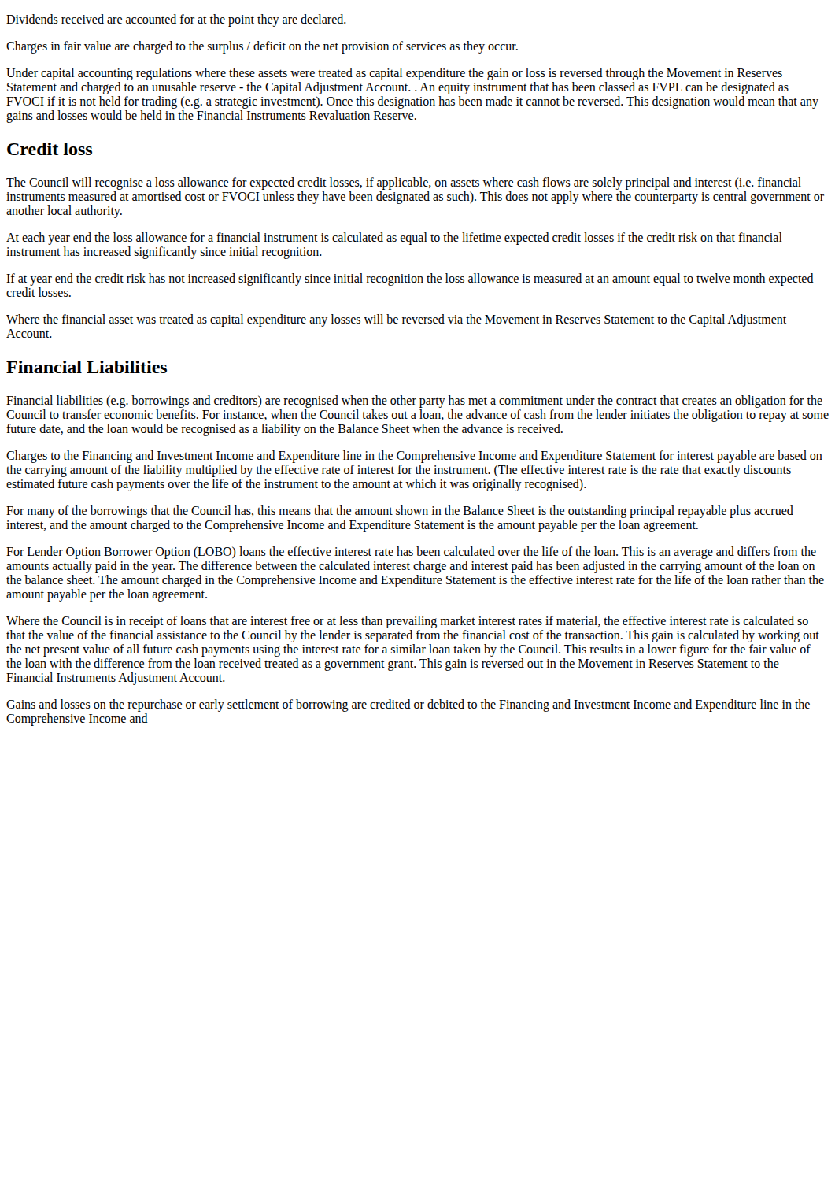Dividends received are accounted for at the point they are declared.
Charges in fair value are charged to the surplus / deficit on the net provision of services as they occur.
Under capital accounting regulations where these assets were treated as capital expenditure the gain or loss is reversed through the Movement in Reserves Statement and charged to an unusable reserve - the Capital Adjustment Account. . An equity instrument that has been classed as FVPL can be designated as FVOCI if it is not held for trading (e.g. a strategic investment). Once this designation has been made it cannot be reversed. This designation would mean that any gains and losses would be held in the Financial Instruments Revaluation Reserve.
Credit loss
The Council will recognise a loss allowance for expected credit losses, if applicable, on assets where cash flows are solely principal and interest (i.e. financial instruments measured at amortised cost or FVOCI unless they have been designated as such). This does not apply where the counterparty is central government or another local authority.
At each year end the loss allowance for a financial instrument is calculated as equal to the lifetime expected credit losses if the credit risk on that financial instrument has increased significantly since initial recognition.
If at year end the credit risk has not increased significantly since initial recognition the loss allowance is measured at an amount equal to twelve month expected credit losses.
Where the financial asset was treated as capital expenditure any losses will be reversed via the Movement in Reserves Statement to the Capital Adjustment Account.
Financial Liabilities
Financial liabilities (e.g. borrowings and creditors) are recognised when the other party has met a commitment under the contract that creates an obligation for the Council to transfer economic benefits. For instance, when the Council takes out a loan, the advance of cash from the lender initiates the obligation to repay at some future date, and the loan would be recognised as a liability on the Balance Sheet when the advance is received.
Charges to the Financing and Investment Income and Expenditure line in the Comprehensive Income and Expenditure Statement for interest payable are based on the carrying amount of the liability multiplied by the effective rate of interest for the instrument. (The effective interest rate is the rate that exactly discounts estimated future cash payments over the life of the instrument to the amount at which it was originally recognised).
For many of the borrowings that the Council has, this means that the amount shown in the Balance Sheet is the outstanding principal repayable plus accrued interest, and the amount charged to the Comprehensive Income and Expenditure Statement is the amount payable per the loan agreement.
For Lender Option Borrower Option (LOBO) loans the effective interest rate has been calculated over the life of the loan. This is an average and differs from the amounts actually paid in the year. The difference between the calculated interest charge and interest paid has been adjusted in the carrying amount of the loan on the balance sheet. The amount charged in the Comprehensive Income and Expenditure Statement is the effective interest rate for the life of the loan rather than the amount payable per the loan agreement.
Where the Council is in receipt of loans that are interest free or at less than prevailing market interest rates if material, the effective interest rate is calculated so that the value of the financial assistance to the Council by the lender is separated from the financial cost of the transaction. This gain is calculated by working out the net present value of all future cash payments using the interest rate for a similar loan taken by the Council. This results in a lower figure for the fair value of the loan with the difference from the loan received treated as a government grant. This gain is reversed out in the Movement in Reserves Statement to the Financial Instruments Adjustment Account.
Gains and losses on the repurchase or early settlement of borrowing are credited or debited to the Financing and Investment Income and Expenditure line in the Comprehensive Income and